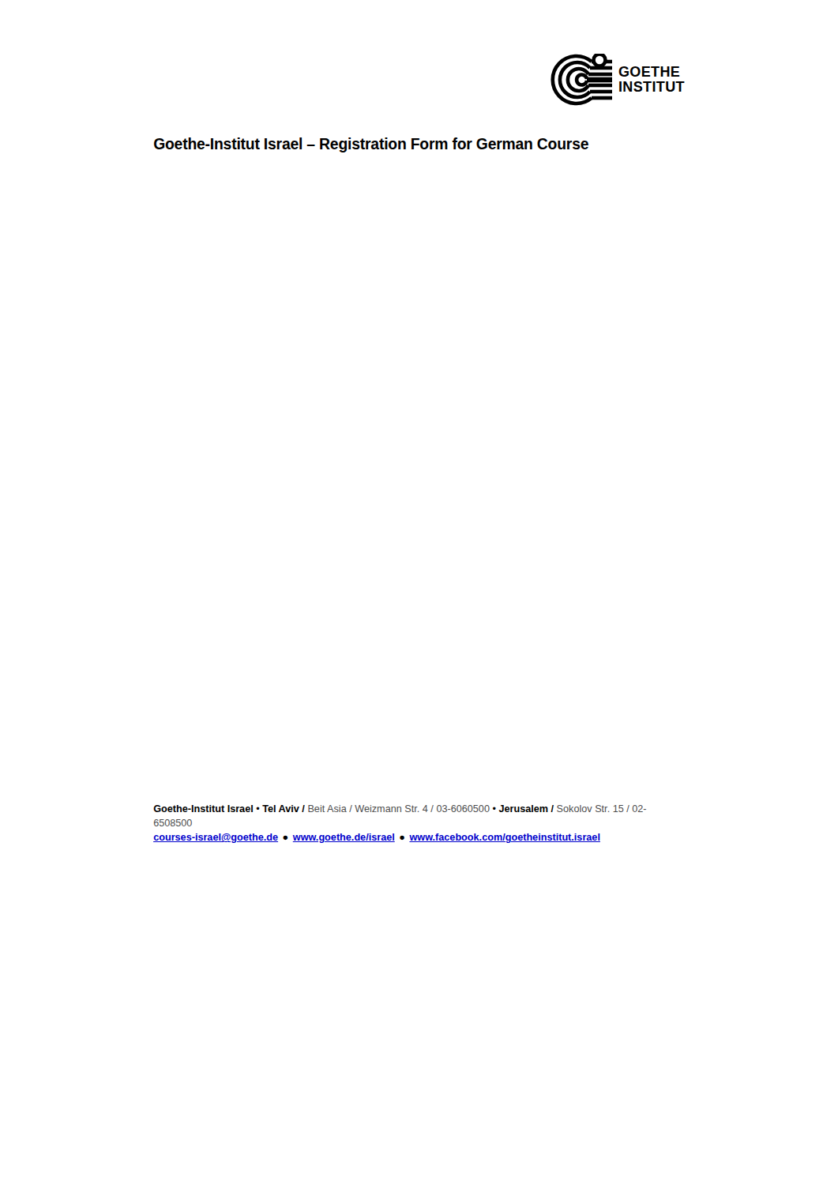Goethe
Institut
Goethe-Institut Israel – Registration Form for German Course
Goethe-Institut Israel • Tel Aviv / Beit Asia / Weizmann Str. 4 / 03-6060500 • Jerusalem / Sokolov Str. 15 / 02-6508500
courses-israel@goethe.de ● www.goethe.de/israel ● www.facebook.com/goetheinstitut.israel